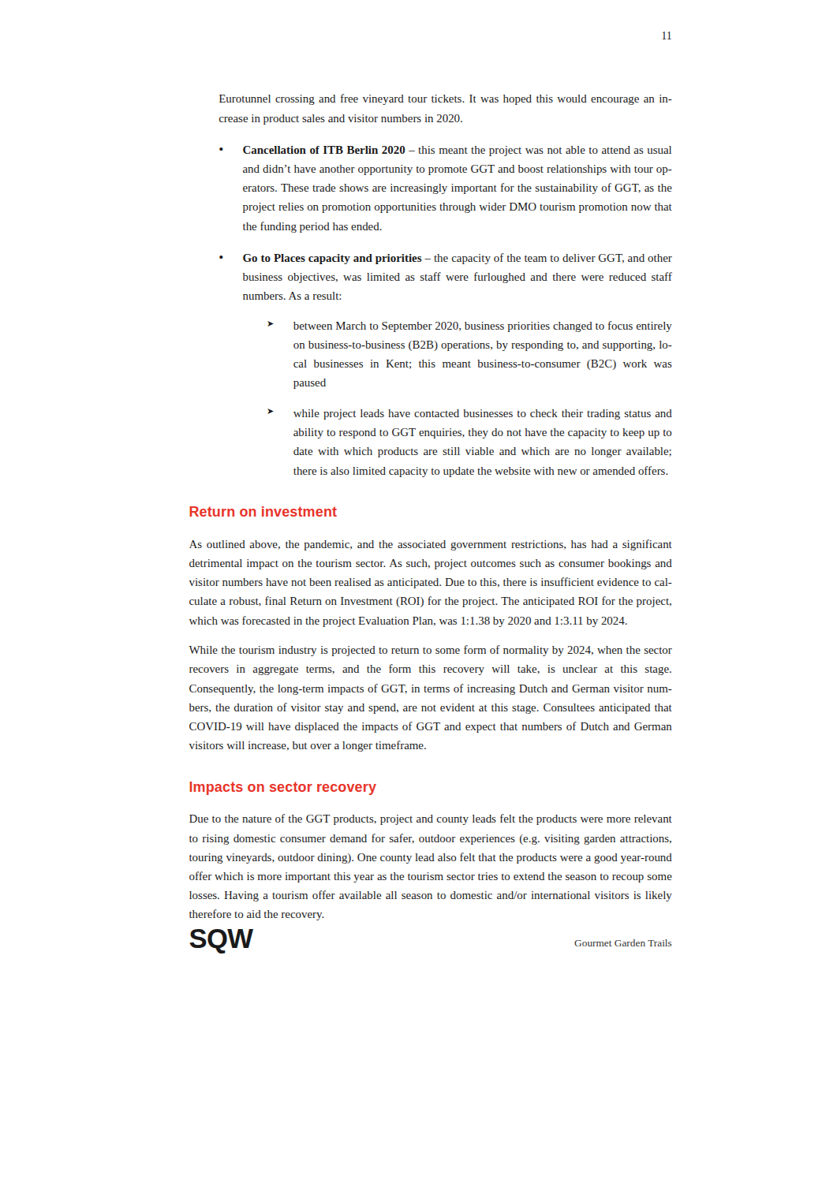11
Eurotunnel crossing and free vineyard tour tickets. It was hoped this would encourage an increase in product sales and visitor numbers in 2020.
Cancellation of ITB Berlin 2020 – this meant the project was not able to attend as usual and didn’t have another opportunity to promote GGT and boost relationships with tour operators. These trade shows are increasingly important for the sustainability of GGT, as the project relies on promotion opportunities through wider DMO tourism promotion now that the funding period has ended.
Go to Places capacity and priorities – the capacity of the team to deliver GGT, and other business objectives, was limited as staff were furloughed and there were reduced staff numbers. As a result:
between March to September 2020, business priorities changed to focus entirely on business-to-business (B2B) operations, by responding to, and supporting, local businesses in Kent; this meant business-to-consumer (B2C) work was paused
while project leads have contacted businesses to check their trading status and ability to respond to GGT enquiries, they do not have the capacity to keep up to date with which products are still viable and which are no longer available; there is also limited capacity to update the website with new or amended offers.
Return on investment
As outlined above, the pandemic, and the associated government restrictions, has had a significant detrimental impact on the tourism sector. As such, project outcomes such as consumer bookings and visitor numbers have not been realised as anticipated. Due to this, there is insufficient evidence to calculate a robust, final Return on Investment (ROI) for the project. The anticipated ROI for the project, which was forecasted in the project Evaluation Plan, was 1:1.38 by 2020 and 1:3.11 by 2024.
While the tourism industry is projected to return to some form of normality by 2024, when the sector recovers in aggregate terms, and the form this recovery will take, is unclear at this stage. Consequently, the long-term impacts of GGT, in terms of increasing Dutch and German visitor numbers, the duration of visitor stay and spend, are not evident at this stage. Consultees anticipated that COVID-19 will have displaced the impacts of GGT and expect that numbers of Dutch and German visitors will increase, but over a longer timeframe.
Impacts on sector recovery
Due to the nature of the GGT products, project and county leads felt the products were more relevant to rising domestic consumer demand for safer, outdoor experiences (e.g. visiting garden attractions, touring vineyards, outdoor dining). One county lead also felt that the products were a good year-round offer which is more important this year as the tourism sector tries to extend the season to recoup some losses. Having a tourism offer available all season to domestic and/or international visitors is likely therefore to aid the recovery.
SQW
Gourmet Garden Trails